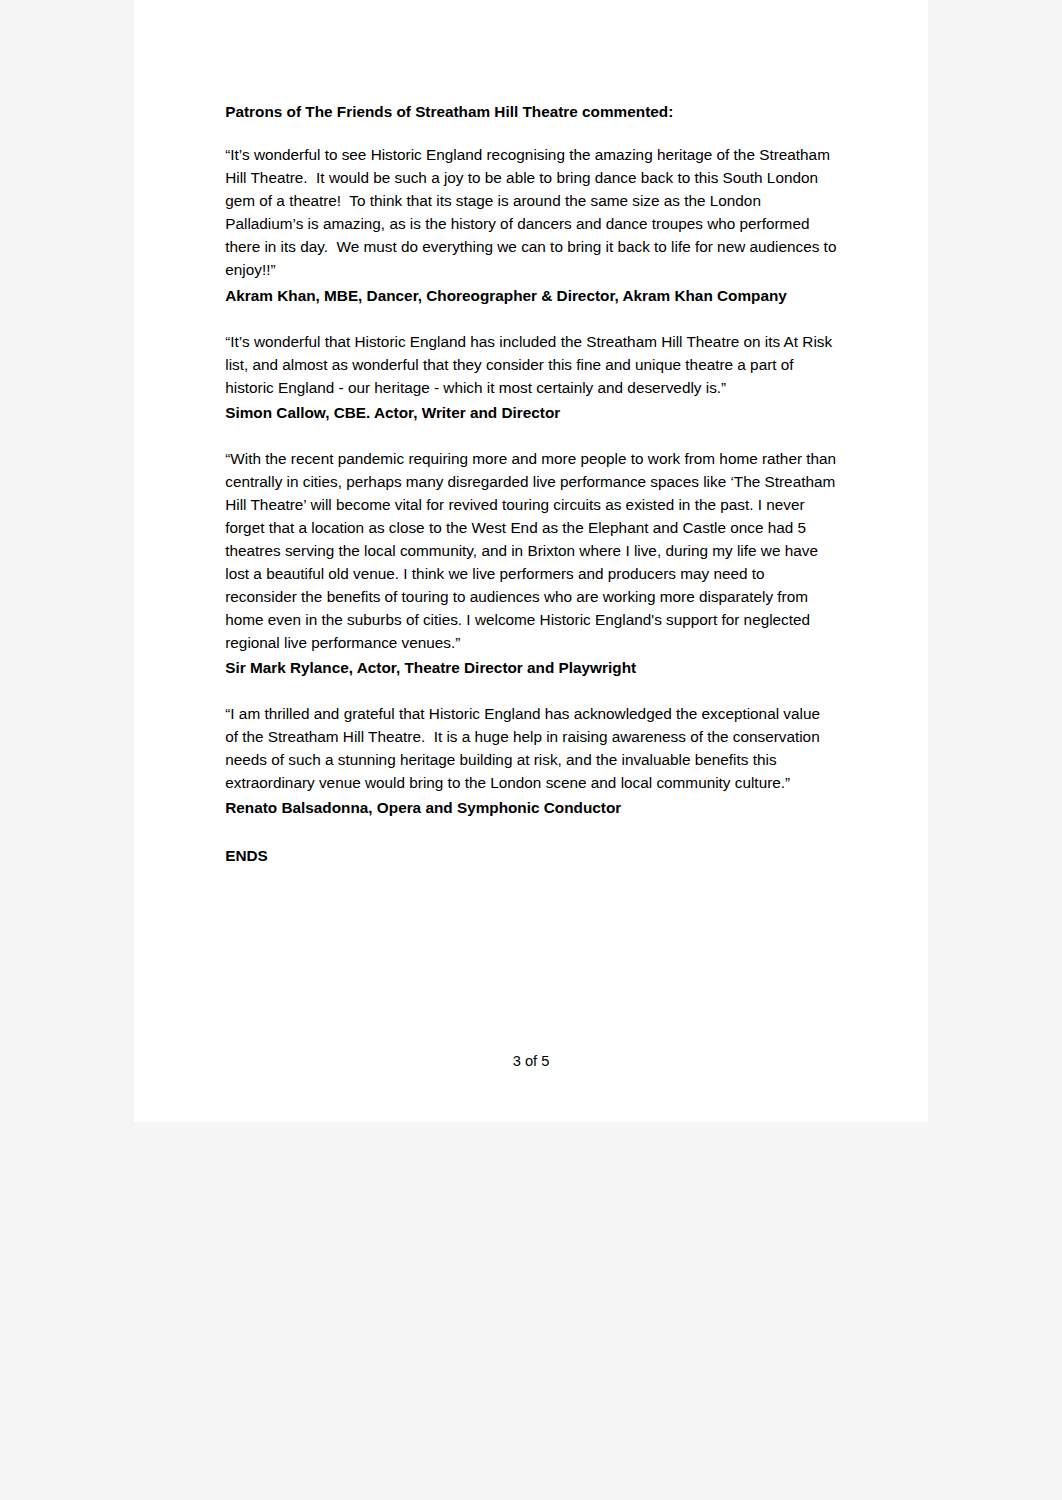Patrons of The Friends of Streatham Hill Theatre commented:
“It’s wonderful to see Historic England recognising the amazing heritage of the Streatham Hill Theatre. It would be such a joy to be able to bring dance back to this South London gem of a theatre! To think that its stage is around the same size as the London Palladium’s is amazing, as is the history of dancers and dance troupes who performed there in its day. We must do everything we can to bring it back to life for new audiences to enjoy!!”
Akram Khan, MBE, Dancer, Choreographer & Director, Akram Khan Company
“It’s wonderful that Historic England has included the Streatham Hill Theatre on its At Risk list, and almost as wonderful that they consider this fine and unique theatre a part of historic England - our heritage - which it most certainly and deservedly is.”
Simon Callow, CBE. Actor, Writer and Director
“With the recent pandemic requiring more and more people to work from home rather than centrally in cities, perhaps many disregarded live performance spaces like ‘The Streatham Hill Theatre’ will become vital for revived touring circuits as existed in the past. I never forget that a location as close to the West End as the Elephant and Castle once had 5 theatres serving the local community, and in Brixton where I live, during my life we have lost a beautiful old venue. I think we live performers and producers may need to reconsider the benefits of touring to audiences who are working more disparately from home even in the suburbs of cities. I welcome Historic England's support for neglected regional live performance venues.”
Sir Mark Rylance, Actor, Theatre Director and Playwright
“I am thrilled and grateful that Historic England has acknowledged the exceptional value of the Streatham Hill Theatre. It is a huge help in raising awareness of the conservation needs of such a stunning heritage building at risk, and the invaluable benefits this extraordinary venue would bring to the London scene and local community culture.”
Renato Balsadonna, Opera and Symphonic Conductor
ENDS
3 of 5